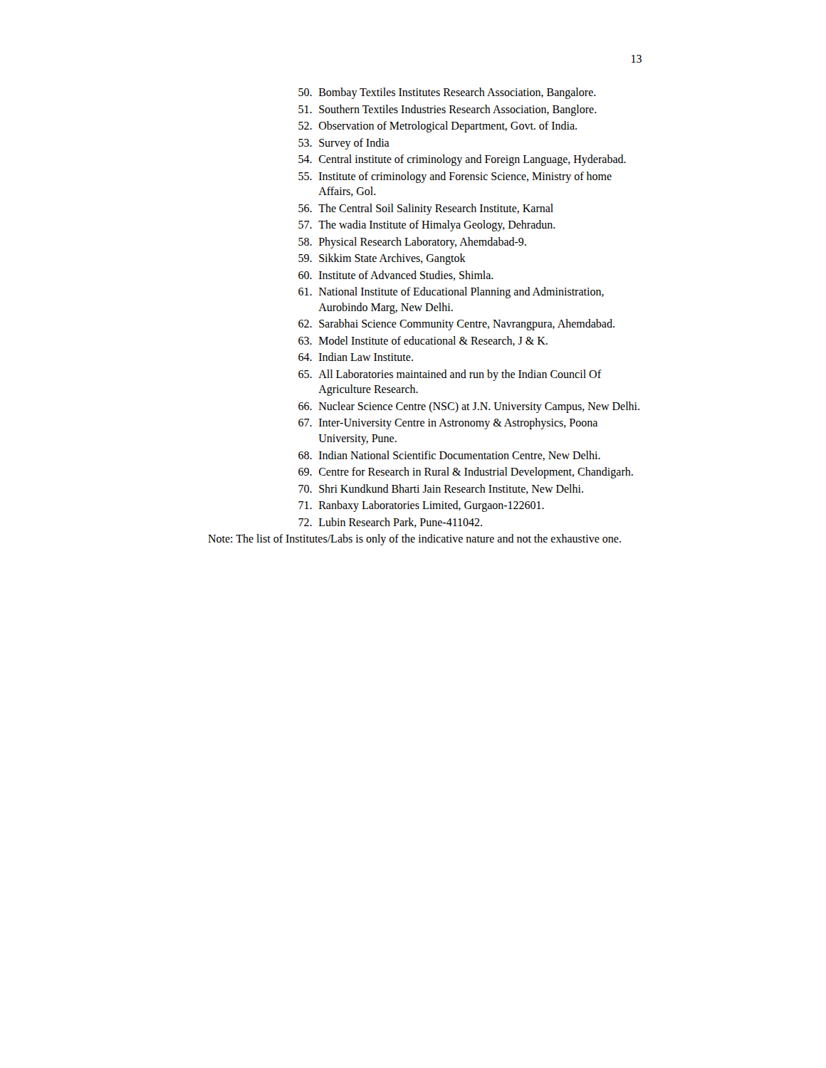13
50. Bombay Textiles Institutes Research Association, Bangalore.
51. Southern Textiles Industries Research Association, Banglore.
52. Observation of Metrological Department, Govt. of India.
53. Survey of India
54. Central institute of criminology and Foreign Language, Hyderabad.
55. Institute of criminology and Forensic Science, Ministry of home Affairs, Gol.
56. The Central Soil Salinity Research Institute, Karnal
57. The wadia Institute of Himalya Geology, Dehradun.
58. Physical Research Laboratory, Ahemdabad-9.
59. Sikkim State Archives, Gangtok
60. Institute of Advanced Studies, Shimla.
61. National Institute of Educational Planning and Administration, Aurobindo Marg, New Delhi.
62. Sarabhai Science Community Centre, Navrangpura, Ahemdabad.
63. Model Institute of educational & Research, J & K.
64. Indian Law Institute.
65. All Laboratories maintained and run by the Indian Council Of Agriculture Research.
66. Nuclear Science Centre (NSC) at J.N. University Campus, New Delhi.
67. Inter-University Centre in Astronomy & Astrophysics, Poona University, Pune.
68. Indian National Scientific Documentation Centre, New Delhi.
69. Centre for Research in Rural & Industrial Development, Chandigarh.
70. Shri Kundkund Bharti Jain Research Institute, New Delhi.
71. Ranbaxy Laboratories Limited, Gurgaon-122601.
72. Lubin Research Park, Pune-411042.
Note: The list of Institutes/Labs is only of the indicative nature and not the exhaustive one.